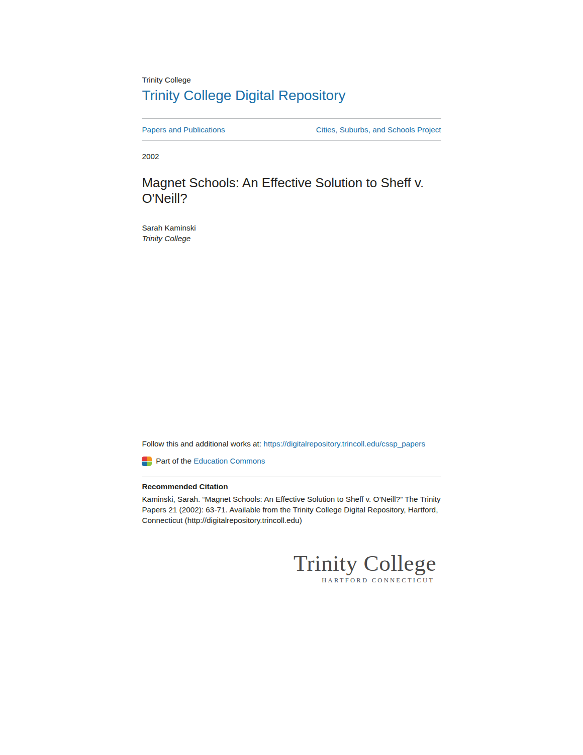Trinity College
Trinity College Digital Repository
Papers and Publications
Cities, Suburbs, and Schools Project
2002
Magnet Schools: An Effective Solution to Sheff v. O'Neill?
Sarah Kaminski
Trinity College
Follow this and additional works at: https://digitalrepository.trincoll.edu/cssp_papers
Part of the Education Commons
Recommended Citation
Kaminski, Sarah. “Magnet Schools: An Effective Solution to Sheff v. O’Neill?” The Trinity Papers 21 (2002): 63-71. Available from the Trinity College Digital Repository, Hartford, Connecticut (http://digitalrepository.trincoll.edu)
Trinity College
HARTFORD CONNECTICUT